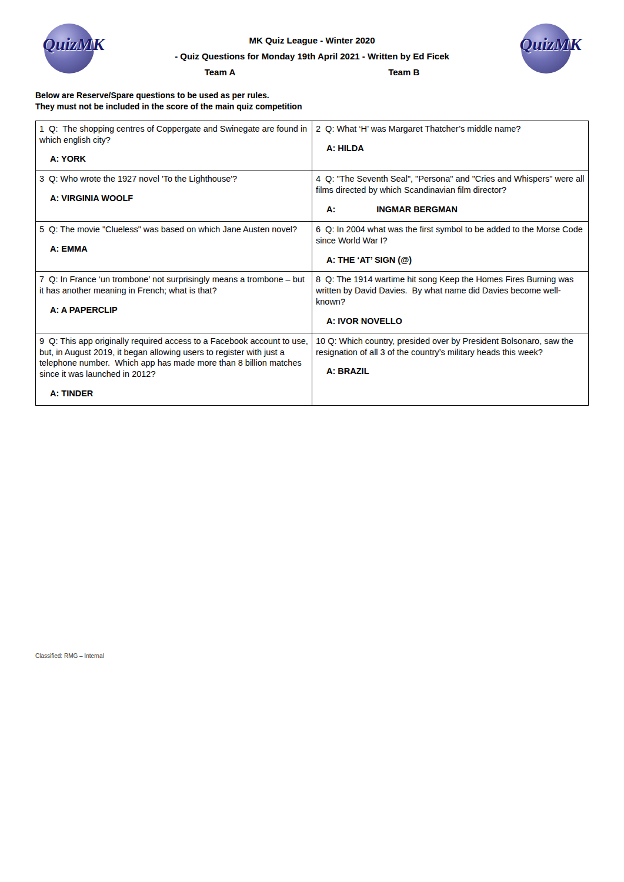QuizMK
QuizMK
MK Quiz League - Winter 2020
- Quiz Questions for Monday 19th April 2021 - Written by Ed Ficek
Team A Team B
Below are Reserve/Spare questions to be used as per rules.
They must not be included in the score of the main quiz competition
| 1 Q: The shopping centres of Coppergate and Swinegate are found in which english city? A: YORK | 2 Q: What ‘H’ was Margaret Thatcher’s middle name? A: HILDA |
| 3 Q: Who wrote the 1927 novel 'To the Lighthouse'? A: VIRGINIA WOOLF | 4 Q: "The Seventh Seal", "Persona" and "Cries and Whispers" were all films directed by which Scandinavian film director? A: INGMAR BERGMAN |
| 5 Q: The movie "Clueless" was based on which Jane Austen novel? A: EMMA | 6 Q: In 2004 what was the first symbol to be added to the Morse Code since World War I? A: THE ‘AT’ SIGN (@) |
| 7 Q: In France ‘un trombone’ not surprisingly means a trombone – but it has another meaning in French; what is that? A: A PAPERCLIP | 8 Q: The 1914 wartime hit song Keep the Homes Fires Burning was written by David Davies. By what name did Davies become well-known? A: IVOR NOVELLO |
| 9 Q: This app originally required access to a Facebook account to use, but, in August 2019, it began allowing users to register with just a telephone number. Which app has made more than 8 billion matches since it was launched in 2012? A: TINDER | 10 Q: Which country, presided over by President Bolsonaro, saw the resignation of all 3 of the country’s military heads this week? A: BRAZIL |
Classified: RMG – Internal